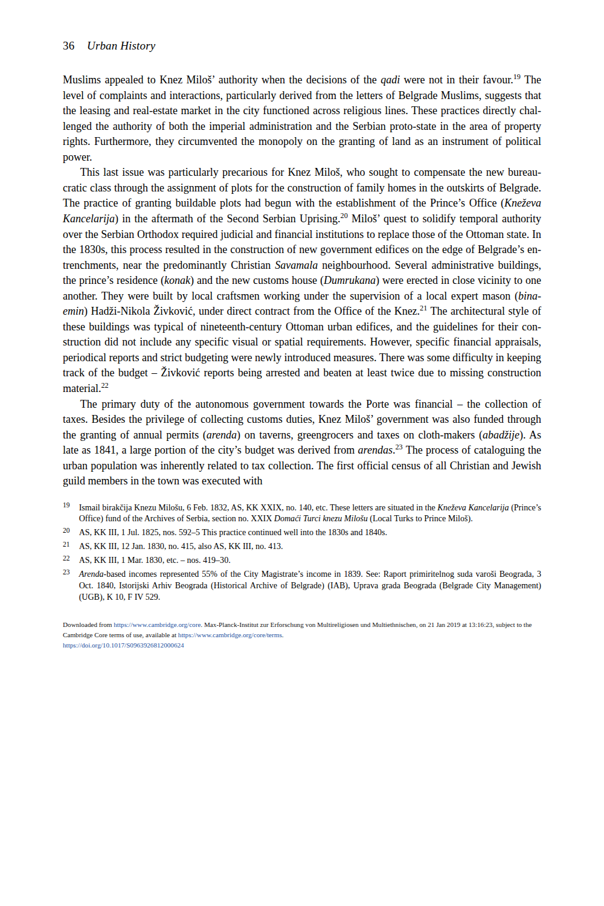36 Urban History
Muslims appealed to Knez Miloš’ authority when the decisions of the qadi were not in their favour.19 The level of complaints and interactions, particularly derived from the letters of Belgrade Muslims, suggests that the leasing and real-estate market in the city functioned across religious lines. These practices directly challenged the authority of both the imperial administration and the Serbian proto-state in the area of property rights. Furthermore, they circumvented the monopoly on the granting of land as an instrument of political power.
This last issue was particularly precarious for Knez Miloš, who sought to compensate the new bureaucratic class through the assignment of plots for the construction of family homes in the outskirts of Belgrade. The practice of granting buildable plots had begun with the establishment of the Prince’s Office (Kneževa Kancelarija) in the aftermath of the Second Serbian Uprising.20 Miloš’ quest to solidify temporal authority over the Serbian Orthodox required judicial and financial institutions to replace those of the Ottoman state. In the 1830s, this process resulted in the construction of new government edifices on the edge of Belgrade’s entrenchments, near the predominantly Christian Savamala neighbourhood. Several administrative buildings, the prince’s residence (konak) and the new customs house (Dumrukana) were erected in close vicinity to one another. They were built by local craftsmen working under the supervision of a local expert mason (bina-emin) Hadži-Nikola Živković, under direct contract from the Office of the Knez.21 The architectural style of these buildings was typical of nineteenth-century Ottoman urban edifices, and the guidelines for their construction did not include any specific visual or spatial requirements. However, specific financial appraisals, periodical reports and strict budgeting were newly introduced measures. There was some difficulty in keeping track of the budget – Živković reports being arrested and beaten at least twice due to missing construction material.22
The primary duty of the autonomous government towards the Porte was financial – the collection of taxes. Besides the privilege of collecting customs duties, Knez Miloš’ government was also funded through the granting of annual permits (arenda) on taverns, greengrocers and taxes on cloth-makers (abadžije). As late as 1841, a large portion of the city’s budget was derived from arendas.23 The process of cataloguing the urban population was inherently related to tax collection. The first official census of all Christian and Jewish guild members in the town was executed with
19 Ismail birakčija Knezu Milošu, 6 Feb. 1832, AS, KK XXIX, no. 140, etc. These letters are situated in the Kneževa Kancelarija (Prince’s Office) fund of the Archives of Serbia, section no. XXIX Domaći Turci knezu Milošu (Local Turks to Prince Miloš).
20 AS, KK III, 1 Jul. 1825, nos. 592–5 This practice continued well into the 1830s and 1840s.
21 AS, KK III, 12 Jan. 1830, no. 415, also AS, KK III, no. 413.
22 AS, KK III, 1 Mar. 1830, etc. – nos. 419–30.
23 Arenda-based incomes represented 55% of the City Magistrate’s income in 1839. See: Raport primiritelnog suda varoši Beograda, 3 Oct. 1840, Istorijski Arhiv Beograda (Historical Archive of Belgrade) (IAB), Uprava grada Beograda (Belgrade City Management) (UGB), K 10, F IV 529.
Downloaded from https://www.cambridge.org/core. Max-Planck-Institut zur Erforschung von Multireligiosen und Multiethnischen, on 21 Jan 2019 at 13:16:23, subject to the Cambridge Core terms of use, available at https://www.cambridge.org/core/terms.
https://doi.org/10.1017/S0963926812000624